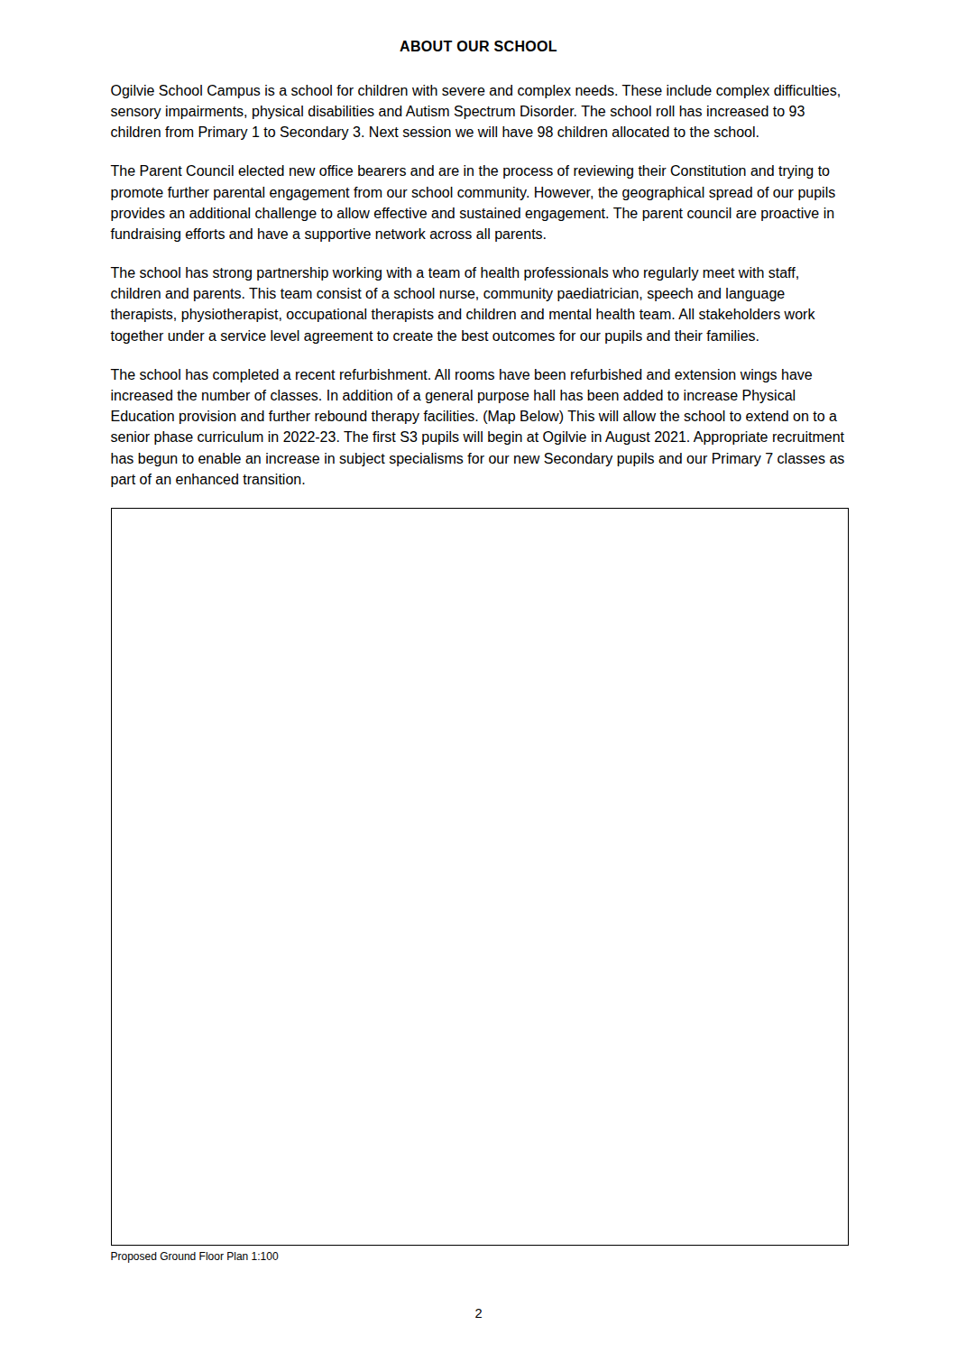ABOUT OUR SCHOOL
Ogilvie School Campus is a school for children with severe and complex needs. These include complex difficulties, sensory impairments, physical disabilities and Autism Spectrum Disorder. The school roll has increased to 93 children from Primary 1 to Secondary 3. Next session we will have 98 children allocated to the school.
The Parent Council elected new office bearers and are in the process of reviewing their Constitution and trying to promote further parental engagement from our school community. However, the geographical spread of our pupils provides an additional challenge to allow effective and sustained engagement. The parent council are proactive in fundraising efforts and have a supportive network across all parents.
The school has strong partnership working with a team of health professionals who regularly meet with staff, children and parents. This team consist of a school nurse, community paediatrician, speech and language therapists, physiotherapist, occupational therapists and children and mental health team. All stakeholders work together under a service level agreement to create the best outcomes for our pupils and their families.
The school has completed a recent refurbishment. All rooms have been refurbished and extension wings have increased the number of classes. In addition of a general purpose hall has been added to increase Physical Education provision and further rebound therapy facilities. (Map Below) This will allow the school to extend on to a senior phase curriculum in 2022-23. The first S3 pupils will begin at Ogilvie in August 2021. Appropriate recruitment has begun to enable an increase in subject specialisms for our new Secondary pupils and our Primary 7 classes as part of an enhanced transition.
Proposed Ground Floor Plan 1:100
2